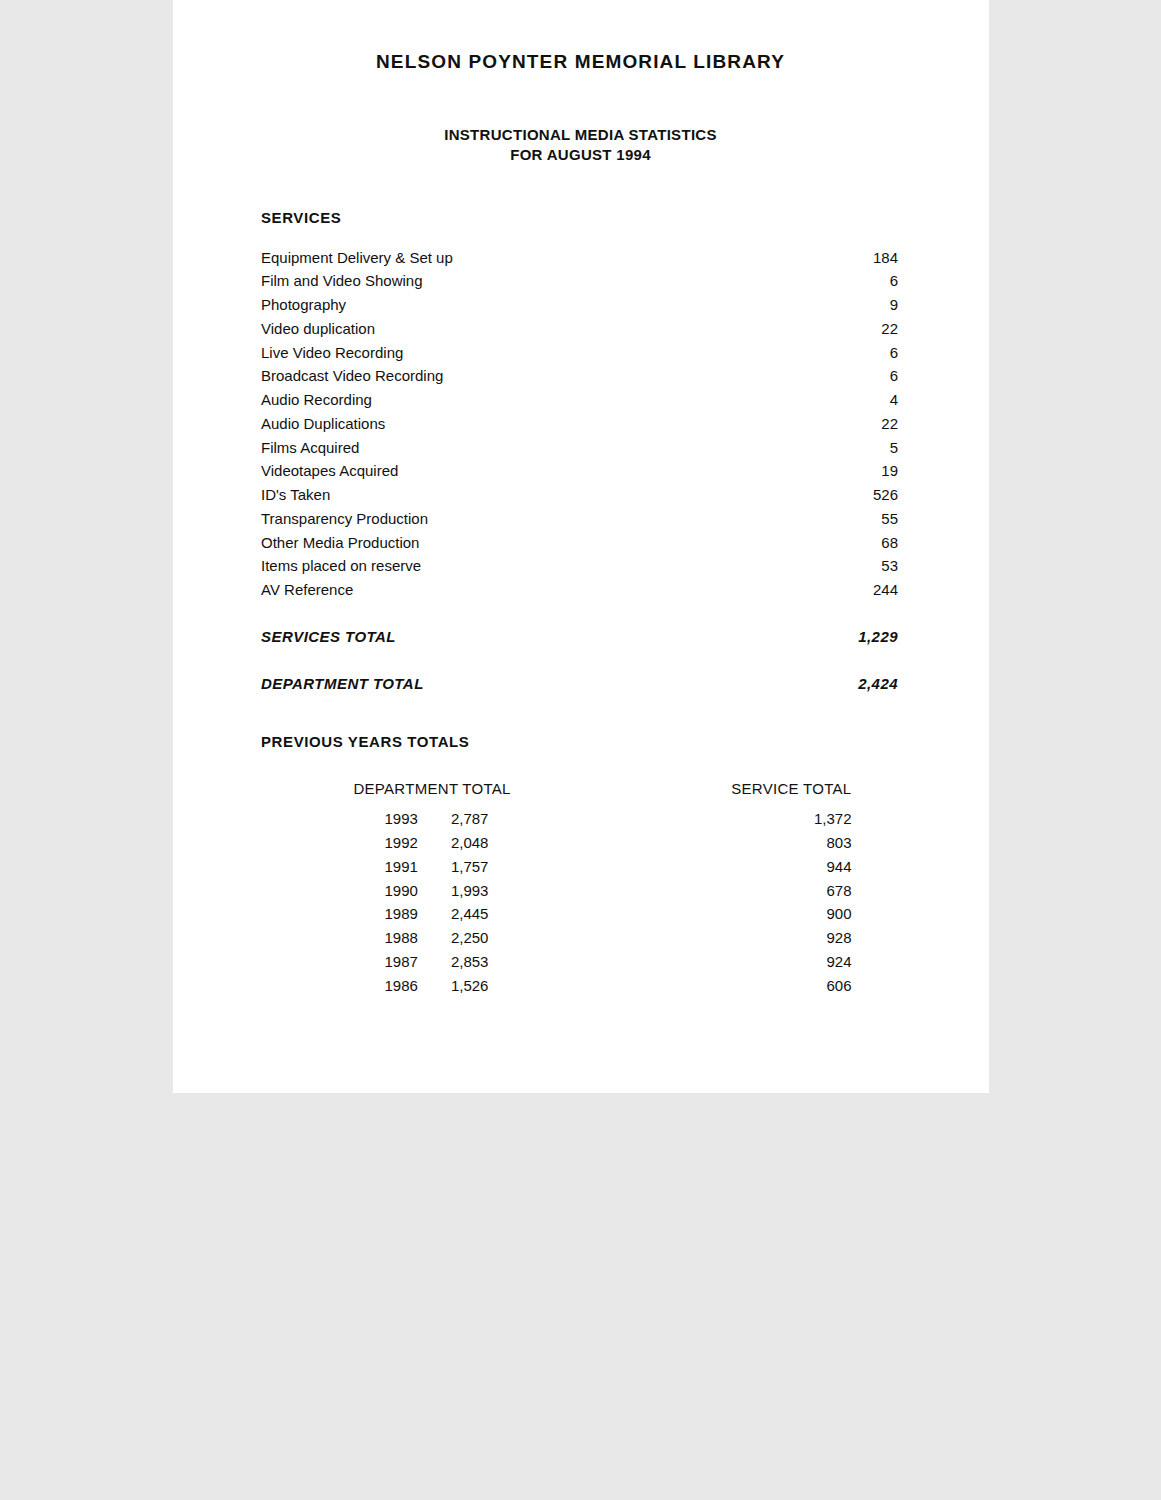NELSON POYNTER MEMORIAL LIBRARY
INSTRUCTIONAL MEDIA STATISTICS
FOR AUGUST 1994
SERVICES
| Equipment Delivery & Set up | 184 |
| Film and Video Showing | 6 |
| Photography | 9 |
| Video duplication | 22 |
| Live Video Recording | 6 |
| Broadcast Video Recording | 6 |
| Audio Recording | 4 |
| Audio Duplications | 22 |
| Films Acquired | 5 |
| Videotapes Acquired | 19 |
| ID's Taken | 526 |
| Transparency Production | 55 |
| Other Media Production | 68 |
| Items placed on reserve | 53 |
| AV Reference | 244 |
| SERVICES TOTAL | 1,229 |
| DEPARTMENT TOTAL | 2,424 |
PREVIOUS YEARS TOTALS
| | DEPARTMENT TOTAL | SERVICE TOTAL |
| --- | --- | --- |
| | 1993 | 2,787 | 1,372 |
| | 1992 | 2,048 | 803 |
| | 1991 | 1,757 | 944 |
| | 1990 | 1,993 | 678 |
| | 1989 | 2,445 | 900 |
| | 1988 | 2,250 | 928 |
| | 1987 | 2,853 | 924 |
| | 1986 | 1,526 | 606 |